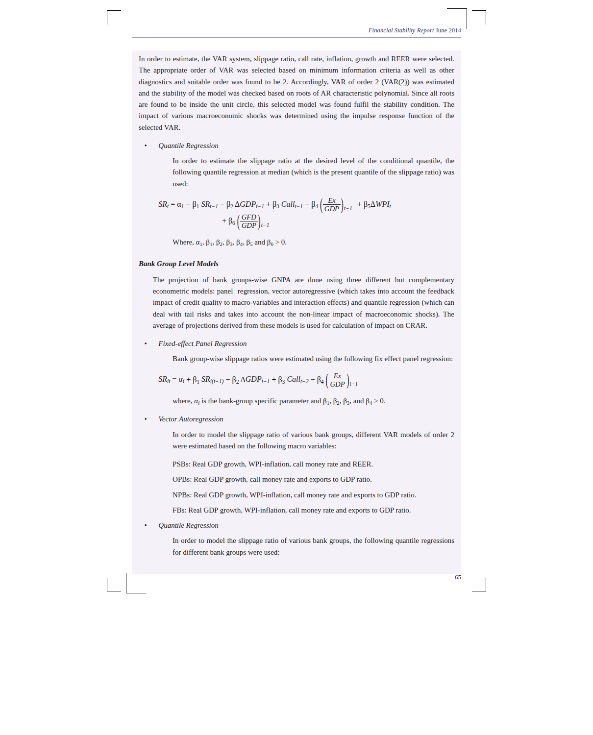Financial Stability Report June 2014
In order to estimate, the VAR system, slippage ratio, call rate, inflation, growth and REER were selected. The appropriate order of VAR was selected based on minimum information criteria as well as other diagnostics and suitable order was found to be 2. Accordingly, VAR of order 2 (VAR(2)) was estimated and the stability of the model was checked based on roots of AR characteristic polynomial. Since all roots are found to be inside the unit circle, this selected model was found fulfil the stability condition. The impact of various macroeconomic shocks was determined using the impulse response function of the selected VAR.
Quantile Regression
In order to estimate the slippage ratio at the desired level of the conditional quantile, the following quantile regression at median (which is the present quantile of the slippage ratio) was used:
SRt = α1 − β1 SRt−1 − β2 ΔGDPt−1 + β3 Callt−1 − β4 Ex GDP t−1 + β5ΔWPIt
+ β6 GFD GDP t−1
Where, α1, β1, β2, β3, β4, β5 and β6 > 0.
Bank Group Level Models
The projection of bank groups-wise GNPA are done using three different but complementary econometric models: panel regression, vector autoregressive (which takes into account the feedback impact of credit quality to macro-variables and interaction effects) and quantile regression (which can deal with tail risks and takes into account the non-linear impact of macroeconomic shocks). The average of projections derived from these models is used for calculation of impact on CRAR.
Fixed-effect Panel Regression
Bank group-wise slippage ratios were estimated using the following fix effect panel regression:
SRit = αi + β1 SRi(t−1) − β2 ΔGDPt−1 + β3 Callt−2 − β4 Ex GDP t−1
where, αi is the bank-group specific parameter and β1, β2, β3, and β4 > 0.
Vector Autoregression
In order to model the slippage ratio of various bank groups, different VAR models of order 2 were estimated based on the following macro variables:
PSBs: Real GDP growth, WPI-inflation, call money rate and REER.
OPBs: Real GDP growth, call money rate and exports to GDP ratio.
NPBs: Real GDP growth, WPI-inflation, call money rate and exports to GDP ratio.
FBs: Real GDP growth, WPI-inflation, call money rate and exports to GDP ratio.
Quantile Regression
In order to model the slippage ratio of various bank groups, the following quantile regressions for different bank groups were used:
65